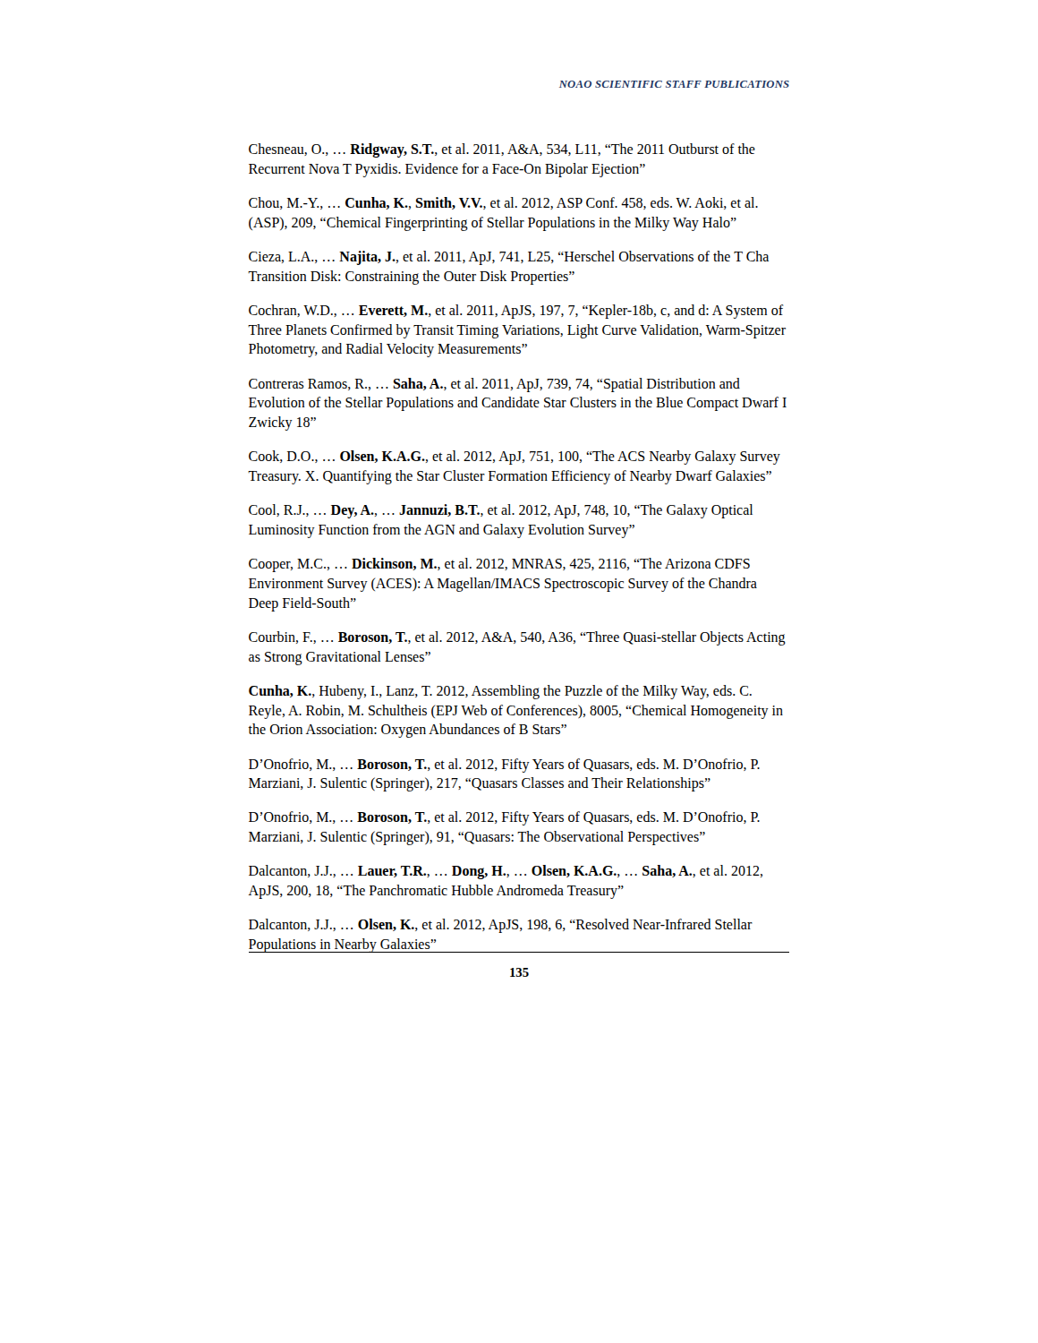NOAO SCIENTIFIC STAFF PUBLICATIONS
Chesneau, O., … Ridgway, S.T., et al. 2011, A&A, 534, L11, “The 2011 Outburst of the Recurrent Nova T Pyxidis. Evidence for a Face-On Bipolar Ejection”
Chou, M.-Y., … Cunha, K., Smith, V.V., et al. 2012, ASP Conf. 458, eds. W. Aoki, et al. (ASP), 209, “Chemical Fingerprinting of Stellar Populations in the Milky Way Halo”
Cieza, L.A., … Najita, J., et al. 2011, ApJ, 741, L25, “Herschel Observations of the T Cha Transition Disk: Constraining the Outer Disk Properties”
Cochran, W.D., … Everett, M., et al. 2011, ApJS, 197, 7, “Kepler-18b, c, and d: A System of Three Planets Confirmed by Transit Timing Variations, Light Curve Validation, Warm-Spitzer Photometry, and Radial Velocity Measurements”
Contreras Ramos, R., … Saha, A., et al. 2011, ApJ, 739, 74, “Spatial Distribution and Evolution of the Stellar Populations and Candidate Star Clusters in the Blue Compact Dwarf I Zwicky 18”
Cook, D.O., … Olsen, K.A.G., et al. 2012, ApJ, 751, 100, “The ACS Nearby Galaxy Survey Treasury. X. Quantifying the Star Cluster Formation Efficiency of Nearby Dwarf Galaxies”
Cool, R.J., … Dey, A., … Jannuzi, B.T., et al. 2012, ApJ, 748, 10, “The Galaxy Optical Luminosity Function from the AGN and Galaxy Evolution Survey”
Cooper, M.C., … Dickinson, M., et al. 2012, MNRAS, 425, 2116, “The Arizona CDFS Environment Survey (ACES): A Magellan/IMACS Spectroscopic Survey of the Chandra Deep Field-South”
Courbin, F., … Boroson, T., et al. 2012, A&A, 540, A36, “Three Quasi-stellar Objects Acting as Strong Gravitational Lenses”
Cunha, K., Hubeny, I., Lanz, T. 2012, Assembling the Puzzle of the Milky Way, eds. C. Reyle, A. Robin, M. Schultheis (EPJ Web of Conferences), 8005, “Chemical Homogeneity in the Orion Association: Oxygen Abundances of B Stars”
D’Onofrio, M., … Boroson, T., et al. 2012, Fifty Years of Quasars, eds. M. D’Onofrio, P. Marziani, J. Sulentic (Springer), 217, “Quasars Classes and Their Relationships”
D’Onofrio, M., … Boroson, T., et al. 2012, Fifty Years of Quasars, eds. M. D’Onofrio, P. Marziani, J. Sulentic (Springer), 91, “Quasars: The Observational Perspectives”
Dalcanton, J.J., … Lauer, T.R., … Dong, H., … Olsen, K.A.G., … Saha, A., et al. 2012, ApJS, 200, 18, “The Panchromatic Hubble Andromeda Treasury”
Dalcanton, J.J., … Olsen, K., et al. 2012, ApJS, 198, 6, “Resolved Near-Infrared Stellar Populations in Nearby Galaxies”
135